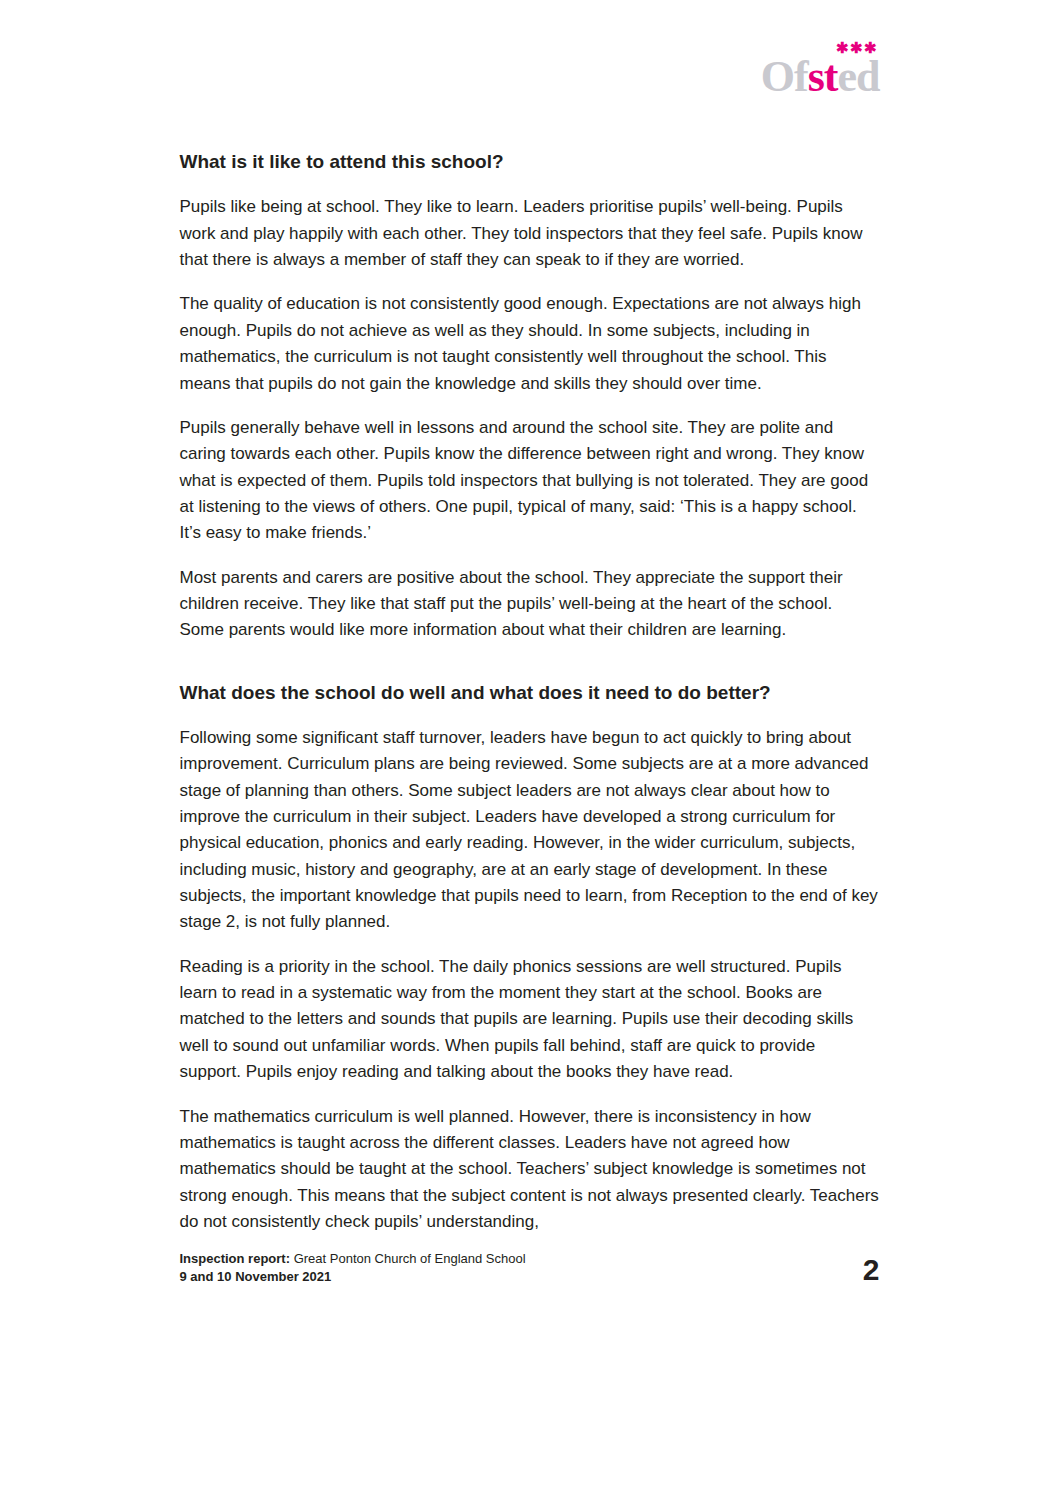✱✱✱
Ofsted
What is it like to attend this school?
Pupils like being at school. They like to learn. Leaders prioritise pupils’ well-being. Pupils work and play happily with each other. They told inspectors that they feel safe. Pupils know that there is always a member of staff they can speak to if they are worried.
The quality of education is not consistently good enough. Expectations are not always high enough. Pupils do not achieve as well as they should. In some subjects, including in mathematics, the curriculum is not taught consistently well throughout the school. This means that pupils do not gain the knowledge and skills they should over time.
Pupils generally behave well in lessons and around the school site. They are polite and caring towards each other. Pupils know the difference between right and wrong. They know what is expected of them. Pupils told inspectors that bullying is not tolerated. They are good at listening to the views of others. One pupil, typical of many, said: ‘This is a happy school. It’s easy to make friends.’
Most parents and carers are positive about the school. They appreciate the support their children receive. They like that staff put the pupils’ well-being at the heart of the school. Some parents would like more information about what their children are learning.
What does the school do well and what does it need to do better?
Following some significant staff turnover, leaders have begun to act quickly to bring about improvement. Curriculum plans are being reviewed. Some subjects are at a more advanced stage of planning than others. Some subject leaders are not always clear about how to improve the curriculum in their subject. Leaders have developed a strong curriculum for physical education, phonics and early reading. However, in the wider curriculum, subjects, including music, history and geography, are at an early stage of development. In these subjects, the important knowledge that pupils need to learn, from Reception to the end of key stage 2, is not fully planned.
Reading is a priority in the school. The daily phonics sessions are well structured. Pupils learn to read in a systematic way from the moment they start at the school. Books are matched to the letters and sounds that pupils are learning. Pupils use their decoding skills well to sound out unfamiliar words. When pupils fall behind, staff are quick to provide support. Pupils enjoy reading and talking about the books they have read.
The mathematics curriculum is well planned. However, there is inconsistency in how mathematics is taught across the different classes. Leaders have not agreed how mathematics should be taught at the school. Teachers’ subject knowledge is sometimes not strong enough. This means that the subject content is not always presented clearly. Teachers do not consistently check pupils’ understanding,
Inspection report: Great Ponton Church of England School
9 and 10 November 2021
2